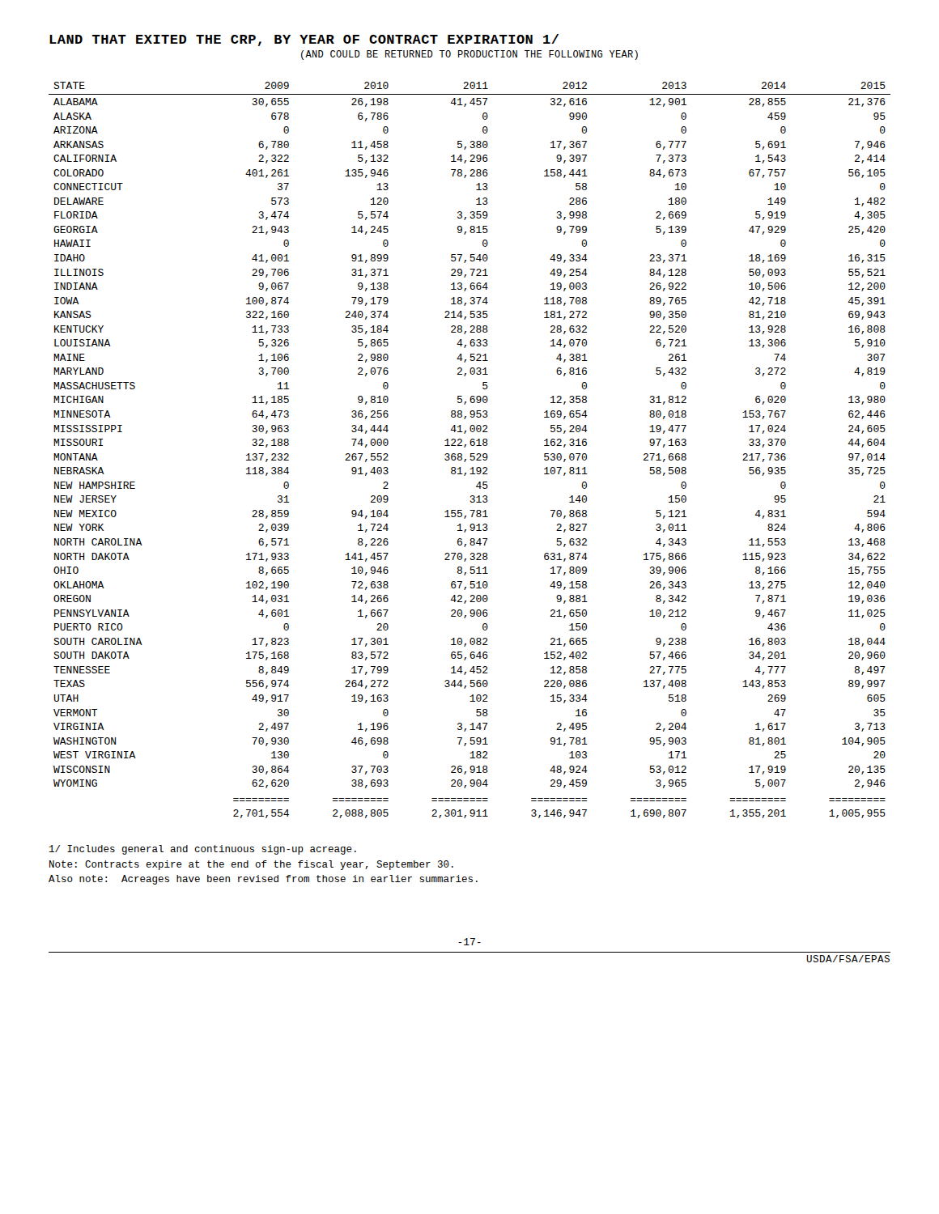LAND THAT EXITED THE CRP, BY YEAR OF CONTRACT EXPIRATION 1/
(AND COULD BE RETURNED TO PRODUCTION THE FOLLOWING YEAR)
| STATE | 2009 | 2010 | 2011 | 2012 | 2013 | 2014 | 2015 |
| --- | --- | --- | --- | --- | --- | --- | --- |
| ALABAMA | 30,655 | 26,198 | 41,457 | 32,616 | 12,901 | 28,855 | 21,376 |
| ALASKA | 678 | 6,786 | 0 | 990 | 0 | 459 | 95 |
| ARIZONA | 0 | 0 | 0 | 0 | 0 | 0 | 0 |
| ARKANSAS | 6,780 | 11,458 | 5,380 | 17,367 | 6,777 | 5,691 | 7,946 |
| CALIFORNIA | 2,322 | 5,132 | 14,296 | 9,397 | 7,373 | 1,543 | 2,414 |
| COLORADO | 401,261 | 135,946 | 78,286 | 158,441 | 84,673 | 67,757 | 56,105 |
| CONNECTICUT | 37 | 13 | 13 | 58 | 10 | 10 | 0 |
| DELAWARE | 573 | 120 | 13 | 286 | 180 | 149 | 1,482 |
| FLORIDA | 3,474 | 5,574 | 3,359 | 3,998 | 2,669 | 5,919 | 4,305 |
| GEORGIA | 21,943 | 14,245 | 9,815 | 9,799 | 5,139 | 47,929 | 25,420 |
| HAWAII | 0 | 0 | 0 | 0 | 0 | 0 | 0 |
| IDAHO | 41,001 | 91,899 | 57,540 | 49,334 | 23,371 | 18,169 | 16,315 |
| ILLINOIS | 29,706 | 31,371 | 29,721 | 49,254 | 84,128 | 50,093 | 55,521 |
| INDIANA | 9,067 | 9,138 | 13,664 | 19,003 | 26,922 | 10,506 | 12,200 |
| IOWA | 100,874 | 79,179 | 18,374 | 118,708 | 89,765 | 42,718 | 45,391 |
| KANSAS | 322,160 | 240,374 | 214,535 | 181,272 | 90,350 | 81,210 | 69,943 |
| KENTUCKY | 11,733 | 35,184 | 28,288 | 28,632 | 22,520 | 13,928 | 16,808 |
| LOUISIANA | 5,326 | 5,865 | 4,633 | 14,070 | 6,721 | 13,306 | 5,910 |
| MAINE | 1,106 | 2,980 | 4,521 | 4,381 | 261 | 74 | 307 |
| MARYLAND | 3,700 | 2,076 | 2,031 | 6,816 | 5,432 | 3,272 | 4,819 |
| MASSACHUSETTS | 11 | 0 | 5 | 0 | 0 | 0 | 0 |
| MICHIGAN | 11,185 | 9,810 | 5,690 | 12,358 | 31,812 | 6,020 | 13,980 |
| MINNESOTA | 64,473 | 36,256 | 88,953 | 169,654 | 80,018 | 153,767 | 62,446 |
| MISSISSIPPI | 30,963 | 34,444 | 41,002 | 55,204 | 19,477 | 17,024 | 24,605 |
| MISSOURI | 32,188 | 74,000 | 122,618 | 162,316 | 97,163 | 33,370 | 44,604 |
| MONTANA | 137,232 | 267,552 | 368,529 | 530,070 | 271,668 | 217,736 | 97,014 |
| NEBRASKA | 118,384 | 91,403 | 81,192 | 107,811 | 58,508 | 56,935 | 35,725 |
| NEW HAMPSHIRE | 0 | 2 | 45 | 0 | 0 | 0 | 0 |
| NEW JERSEY | 31 | 209 | 313 | 140 | 150 | 95 | 21 |
| NEW MEXICO | 28,859 | 94,104 | 155,781 | 70,868 | 5,121 | 4,831 | 594 |
| NEW YORK | 2,039 | 1,724 | 1,913 | 2,827 | 3,011 | 824 | 4,806 |
| NORTH CAROLINA | 6,571 | 8,226 | 6,847 | 5,632 | 4,343 | 11,553 | 13,468 |
| NORTH DAKOTA | 171,933 | 141,457 | 270,328 | 631,874 | 175,866 | 115,923 | 34,622 |
| OHIO | 8,665 | 10,946 | 8,511 | 17,809 | 39,906 | 8,166 | 15,755 |
| OKLAHOMA | 102,190 | 72,638 | 67,510 | 49,158 | 26,343 | 13,275 | 12,040 |
| OREGON | 14,031 | 14,266 | 42,200 | 9,881 | 8,342 | 7,871 | 19,036 |
| PENNSYLVANIA | 4,601 | 1,667 | 20,906 | 21,650 | 10,212 | 9,467 | 11,025 |
| PUERTO RICO | 0 | 20 | 0 | 150 | 0 | 436 | 0 |
| SOUTH CAROLINA | 17,823 | 17,301 | 10,082 | 21,665 | 9,238 | 16,803 | 18,044 |
| SOUTH DAKOTA | 175,168 | 83,572 | 65,646 | 152,402 | 57,466 | 34,201 | 20,960 |
| TENNESSEE | 8,849 | 17,799 | 14,452 | 12,858 | 27,775 | 4,777 | 8,497 |
| TEXAS | 556,974 | 264,272 | 344,560 | 220,086 | 137,408 | 143,853 | 89,997 |
| UTAH | 49,917 | 19,163 | 102 | 15,334 | 518 | 269 | 605 |
| VERMONT | 30 | 0 | 58 | 16 | 0 | 47 | 35 |
| VIRGINIA | 2,497 | 1,196 | 3,147 | 2,495 | 2,204 | 1,617 | 3,713 |
| WASHINGTON | 70,930 | 46,698 | 7,591 | 91,781 | 95,903 | 81,801 | 104,905 |
| WEST VIRGINIA | 130 | 0 | 182 | 103 | 171 | 25 | 20 |
| WISCONSIN | 30,864 | 37,703 | 26,918 | 48,924 | 53,012 | 17,919 | 20,135 |
| WYOMING | 62,620 | 38,693 | 20,904 | 29,459 | 3,965 | 5,007 | 2,946 |
| | ========= | ========= | ========= | ========= | ========= | ========= | ========= |
| | 2,701,554 | 2,088,805 | 2,301,911 | 3,146,947 | 1,690,807 | 1,355,201 | 1,005,955 |
1/ Includes general and continuous sign-up acreage.
Note: Contracts expire at the end of the fiscal year, September 30.
Also note: Acreages have been revised from those in earlier summaries.
-17-
USDA/FSA/EPAS